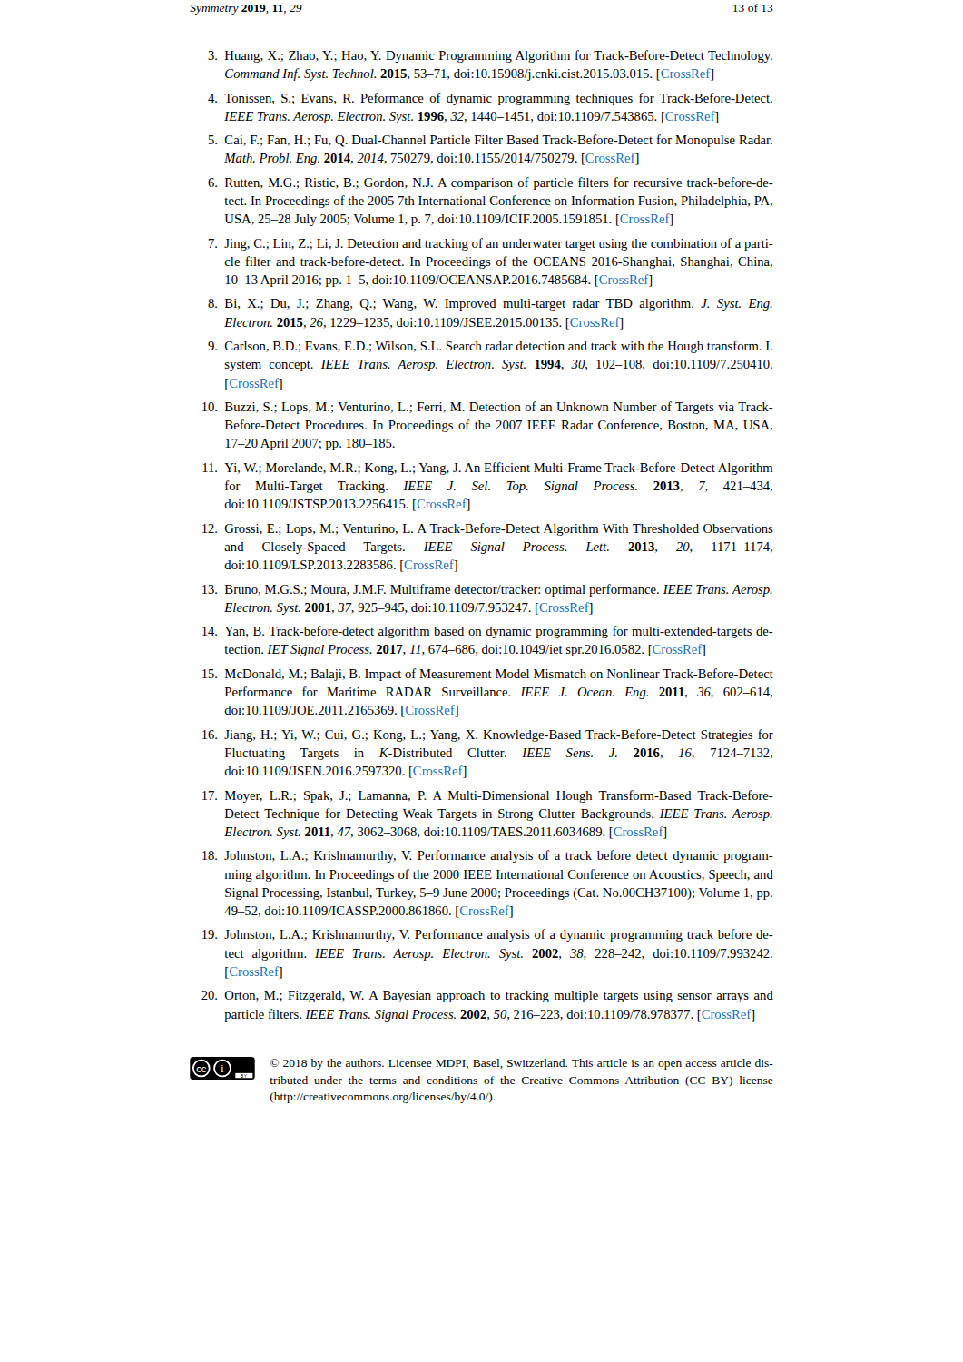Symmetry 2019, 11, 29 13 of 13
Huang, X.; Zhao, Y.; Hao, Y. Dynamic Programming Algorithm for Track-Before-Detect Technology. Command Inf. Syst. Technol. 2015, 53–71, doi:10.15908/j.cnki.cist.2015.03.015. [CrossRef]
Tonissen, S.; Evans, R. Peformance of dynamic programming techniques for Track-Before-Detect. IEEE Trans. Aerosp. Electron. Syst. 1996, 32, 1440–1451, doi:10.1109/7.543865. [CrossRef]
Cai, F.; Fan, H.; Fu, Q. Dual-Channel Particle Filter Based Track-Before-Detect for Monopulse Radar. Math. Probl. Eng. 2014, 2014, 750279, doi:10.1155/2014/750279. [CrossRef]
Rutten, M.G.; Ristic, B.; Gordon, N.J. A comparison of particle filters for recursive track-before-detect. In Proceedings of the 2005 7th International Conference on Information Fusion, Philadelphia, PA, USA, 25–28 July 2005; Volume 1, p. 7, doi:10.1109/ICIF.2005.1591851. [CrossRef]
Jing, C.; Lin, Z.; Li, J. Detection and tracking of an underwater target using the combination of a particle filter and track-before-detect. In Proceedings of the OCEANS 2016-Shanghai, Shanghai, China, 10–13 April 2016; pp. 1–5, doi:10.1109/OCEANSAP.2016.7485684. [CrossRef]
Bi, X.; Du, J.; Zhang, Q.; Wang, W. Improved multi-target radar TBD algorithm. J. Syst. Eng. Electron. 2015, 26, 1229–1235, doi:10.1109/JSEE.2015.00135. [CrossRef]
Carlson, B.D.; Evans, E.D.; Wilson, S.L. Search radar detection and track with the Hough transform. I. system concept. IEEE Trans. Aerosp. Electron. Syst. 1994, 30, 102–108, doi:10.1109/7.250410. [CrossRef]
Buzzi, S.; Lops, M.; Venturino, L.; Ferri, M. Detection of an Unknown Number of Targets via Track-Before-Detect Procedures. In Proceedings of the 2007 IEEE Radar Conference, Boston, MA, USA, 17–20 April 2007; pp. 180–185.
Yi, W.; Morelande, M.R.; Kong, L.; Yang, J. An Efficient Multi-Frame Track-Before-Detect Algorithm for Multi-Target Tracking. IEEE J. Sel. Top. Signal Process. 2013, 7, 421–434, doi:10.1109/JSTSP.2013.2256415. [CrossRef]
Grossi, E.; Lops, M.; Venturino, L. A Track-Before-Detect Algorithm With Thresholded Observations and Closely-Spaced Targets. IEEE Signal Process. Lett. 2013, 20, 1171–1174, doi:10.1109/LSP.2013.2283586. [CrossRef]
Bruno, M.G.S.; Moura, J.M.F. Multiframe detector/tracker: optimal performance. IEEE Trans. Aerosp. Electron. Syst. 2001, 37, 925–945, doi:10.1109/7.953247. [CrossRef]
Yan, B. Track-before-detect algorithm based on dynamic programming for multi-extended-targets detection. IET Signal Process. 2017, 11, 674–686, doi:10.1049/iet spr.2016.0582. [CrossRef]
McDonald, M.; Balaji, B. Impact of Measurement Model Mismatch on Nonlinear Track-Before-Detect Performance for Maritime RADAR Surveillance. IEEE J. Ocean. Eng. 2011, 36, 602–614, doi:10.1109/JOE.2011.2165369. [CrossRef]
Jiang, H.; Yi, W.; Cui, G.; Kong, L.; Yang, X. Knowledge-Based Track-Before-Detect Strategies for Fluctuating Targets in K-Distributed Clutter. IEEE Sens. J. 2016, 16, 7124–7132, doi:10.1109/JSEN.2016.2597320. [CrossRef]
Moyer, L.R.; Spak, J.; Lamanna, P. A Multi-Dimensional Hough Transform-Based Track-Before-Detect Technique for Detecting Weak Targets in Strong Clutter Backgrounds. IEEE Trans. Aerosp. Electron. Syst. 2011, 47, 3062–3068, doi:10.1109/TAES.2011.6034689. [CrossRef]
Johnston, L.A.; Krishnamurthy, V. Performance analysis of a track before detect dynamic programming algorithm. In Proceedings of the 2000 IEEE International Conference on Acoustics, Speech, and Signal Processing, Istanbul, Turkey, 5–9 June 2000; Proceedings (Cat. No.00CH37100); Volume 1, pp. 49–52, doi:10.1109/ICASSP.2000.861860. [CrossRef]
Johnston, L.A.; Krishnamurthy, V. Performance analysis of a dynamic programming track before detect algorithm. IEEE Trans. Aerosp. Electron. Syst. 2002, 38, 228–242, doi:10.1109/7.993242. [CrossRef]
Orton, M.; Fitzgerald, W. A Bayesian approach to tracking multiple targets using sensor arrays and particle filters. IEEE Trans. Signal Process. 2002, 50, 216–223, doi:10.1109/78.978377. [CrossRef]
cc i BY
© 2018 by the authors. Licensee MDPI, Basel, Switzerland. This article is an open access article distributed under the terms and conditions of the Creative Commons Attribution (CC BY) license (http://creativecommons.org/licenses/by/4.0/).